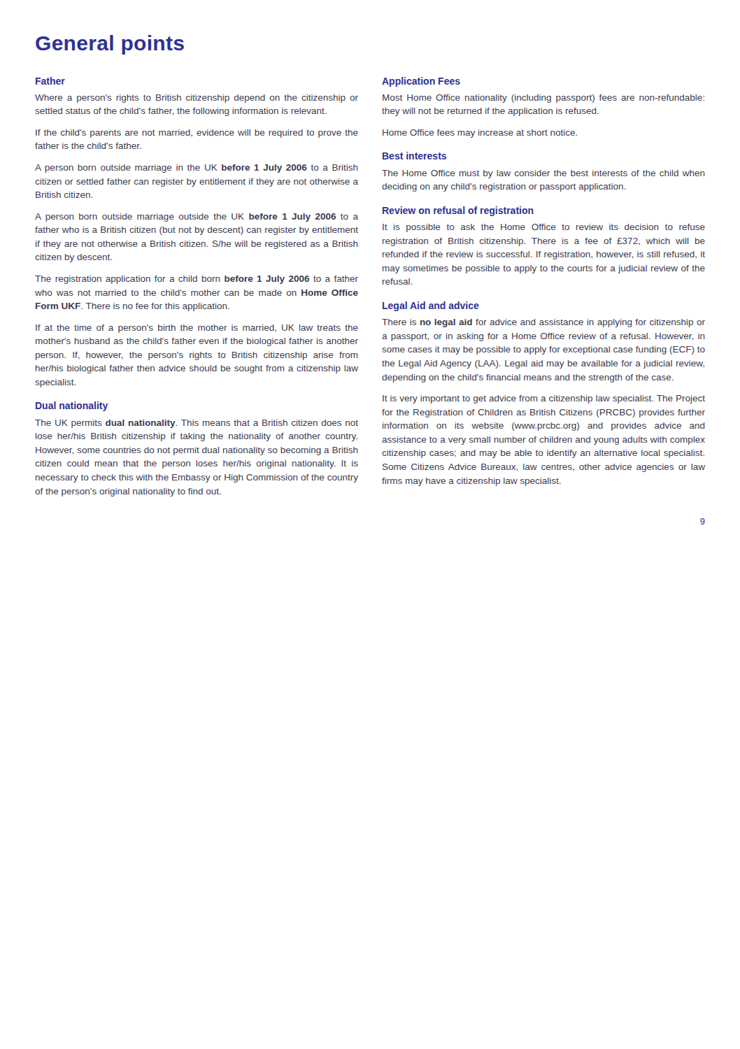General points
Father
Where a person's rights to British citizenship depend on the citizenship or settled status of the child's father, the following information is relevant.
If the child's parents are not married, evidence will be required to prove the father is the child's father.
A person born outside marriage in the UK before 1 July 2006 to a British citizen or settled father can register by entitlement if they are not otherwise a British citizen.
A person born outside marriage outside the UK before 1 July 2006 to a father who is a British citizen (but not by descent) can register by entitlement if they are not otherwise a British citizen. S/he will be registered as a British citizen by descent.
The registration application for a child born before 1 July 2006 to a father who was not married to the child's mother can be made on Home Office Form UKF. There is no fee for this application.
If at the time of a person's birth the mother is married, UK law treats the mother's husband as the child's father even if the biological father is another person. If, however, the person's rights to British citizenship arise from her/his biological father then advice should be sought from a citizenship law specialist.
Dual nationality
The UK permits dual nationality. This means that a British citizen does not lose her/his British citizenship if taking the nationality of another country. However, some countries do not permit dual nationality so becoming a British citizen could mean that the person loses her/his original nationality. It is necessary to check this with the Embassy or High Commission of the country of the person's original nationality to find out.
Application Fees
Most Home Office nationality (including passport) fees are non-refundable: they will not be returned if the application is refused.
Home Office fees may increase at short notice.
Best interests
The Home Office must by law consider the best interests of the child when deciding on any child's registration or passport application.
Review on refusal of registration
It is possible to ask the Home Office to review its decision to refuse registration of British citizenship. There is a fee of £372, which will be refunded if the review is successful. If registration, however, is still refused, it may sometimes be possible to apply to the courts for a judicial review of the refusal.
Legal Aid and advice
There is no legal aid for advice and assistance in applying for citizenship or a passport, or in asking for a Home Office review of a refusal. However, in some cases it may be possible to apply for exceptional case funding (ECF) to the Legal Aid Agency (LAA). Legal aid may be available for a judicial review, depending on the child's financial means and the strength of the case.
It is very important to get advice from a citizenship law specialist. The Project for the Registration of Children as British Citizens (PRCBC) provides further information on its website (www.prcbc.org) and provides advice and assistance to a very small number of children and young adults with complex citizenship cases; and may be able to identify an alternative local specialist. Some Citizens Advice Bureaux, law centres, other advice agencies or law firms may have a citizenship law specialist.
9